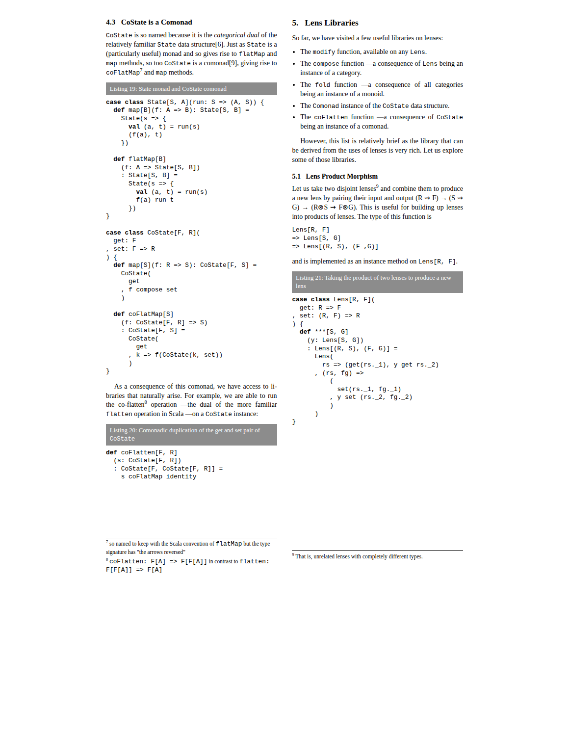4.3 CoState is a Comonad
CoState is so named because it is the categorical dual of the relatively familiar State data structure[6]. Just as State is a (particularly useful) monad and so gives rise to flatMap and map methods, so too CoState is a comonad[9], giving rise to coFlatMap7 and map methods.
Listing 19: State monad and CoState comonad
case class State[S, A](run: S => (A, S)) {
  def map[B](f: A => B): State[S, B] =
    State(s => {
      val (a, t) = run(s)
      (f(a), t)
    })

  def flatMap[B]
    (f: A => State[S, B])
    : State[S, B] =
      State(s => {
        val (a, t) = run(s)
        f(a) run t
      })
}

case class CoState[F, R](
  get: F
, set: F => R
) {
  def map[S](f: R => S): CoState[F, S] =
    CoState(
      get
    , f compose set
    )

  def coFlatMap[S]
    (f: CoState[F, R] => S)
    : CoState[F, S] =
      CoState(
        get
      , k => f(CoState(k, set))
      )
}
As a consequence of this comonad, we have access to libraries that naturally arise. For example, we are able to run the co-flatten8 operation —the dual of the more familiar flatten operation in Scala —on a CoState instance:
Listing 20: Comonadic duplication of the get and set pair of CoState
def coFlatten[F, R]
  (s: CoState[F, R])
  : CoState[F, CoState[F, R]] =
    s coFlatMap identity
7 so named to keep with the Scala convention of flatMap but the type signature has "the arrows reversed"
8 coFlatten: F[A] => F[F[A]] in contrast to flatten: F[F[A]] => F[A]
5. Lens Libraries
So far, we have visited a few useful libraries on lenses:
The modify function, available on any Lens.
The compose function —a consequence of Lens being an instance of a category.
The fold function —a consequence of all categories being an instance of a monoid.
The Comonad instance of the CoState data structure.
The coFlatten function —a consequence of CoState being an instance of a comonad.
However, this list is relatively brief as the library that can be derived from the uses of lenses is very rich. Let us explore some of those libraries.
5.1 Lens Product Morphism
Let us take two disjoint lenses9 and combine them to produce a new lens by pairing their input and output (R ⇝ F) → (S ⇝ G) → (R⊗S ⇝ F⊗G). This is useful for building up lenses into products of lenses. The type of this function is
Lens[R, F]
=> Lens[S, G]
=> Lens[(R, S), (F ,G)]
and is implemented as an instance method on Lens[R, F].
Listing 21: Taking the product of two lenses to produce a new lens
case class Lens[R, F](
  get: R => F
, set: (R, F) => R
) {
  def ***[S, G]
    (y: Lens[S, G])
    : Lens[(R, S), (F, G)] =
      Lens(
        rs => (get(rs._1), y get rs._2)
      , (rs, fg) =>
          (
            set(rs._1, fg._1)
          , y set (rs._2, fg._2)
          )
      )
}
9 That is, unrelated lenses with completely different types.